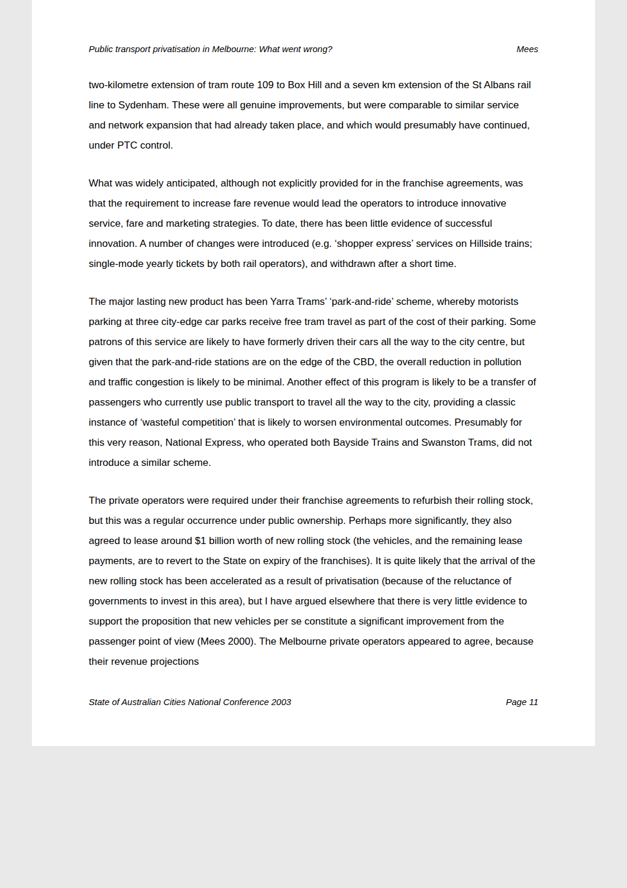Public transport privatisation in Melbourne: What went wrong?
Mees
two-kilometre extension of tram route 109 to Box Hill and a seven km extension of the St Albans rail line to Sydenham. These were all genuine improvements, but were comparable to similar service and network expansion that had already taken place, and which would presumably have continued, under PTC control.
What was widely anticipated, although not explicitly provided for in the franchise agreements, was that the requirement to increase fare revenue would lead the operators to introduce innovative service, fare and marketing strategies. To date, there has been little evidence of successful innovation. A number of changes were introduced (e.g. ‘shopper express’ services on Hillside trains; single-mode yearly tickets by both rail operators), and withdrawn after a short time.
The major lasting new product has been Yarra Trams’ ‘park-and-ride’ scheme, whereby motorists parking at three city-edge car parks receive free tram travel as part of the cost of their parking. Some patrons of this service are likely to have formerly driven their cars all the way to the city centre, but given that the park-and-ride stations are on the edge of the CBD, the overall reduction in pollution and traffic congestion is likely to be minimal. Another effect of this program is likely to be a transfer of passengers who currently use public transport to travel all the way to the city, providing a classic instance of ‘wasteful competition’ that is likely to worsen environmental outcomes. Presumably for this very reason, National Express, who operated both Bayside Trains and Swanston Trams, did not introduce a similar scheme.
The private operators were required under their franchise agreements to refurbish their rolling stock, but this was a regular occurrence under public ownership. Perhaps more significantly, they also agreed to lease around $1 billion worth of new rolling stock (the vehicles, and the remaining lease payments, are to revert to the State on expiry of the franchises). It is quite likely that the arrival of the new rolling stock has been accelerated as a result of privatisation (because of the reluctance of governments to invest in this area), but I have argued elsewhere that there is very little evidence to support the proposition that new vehicles per se constitute a significant improvement from the passenger point of view (Mees 2000). The Melbourne private operators appeared to agree, because their revenue projections
State of Australian Cities National Conference 2003
Page 11